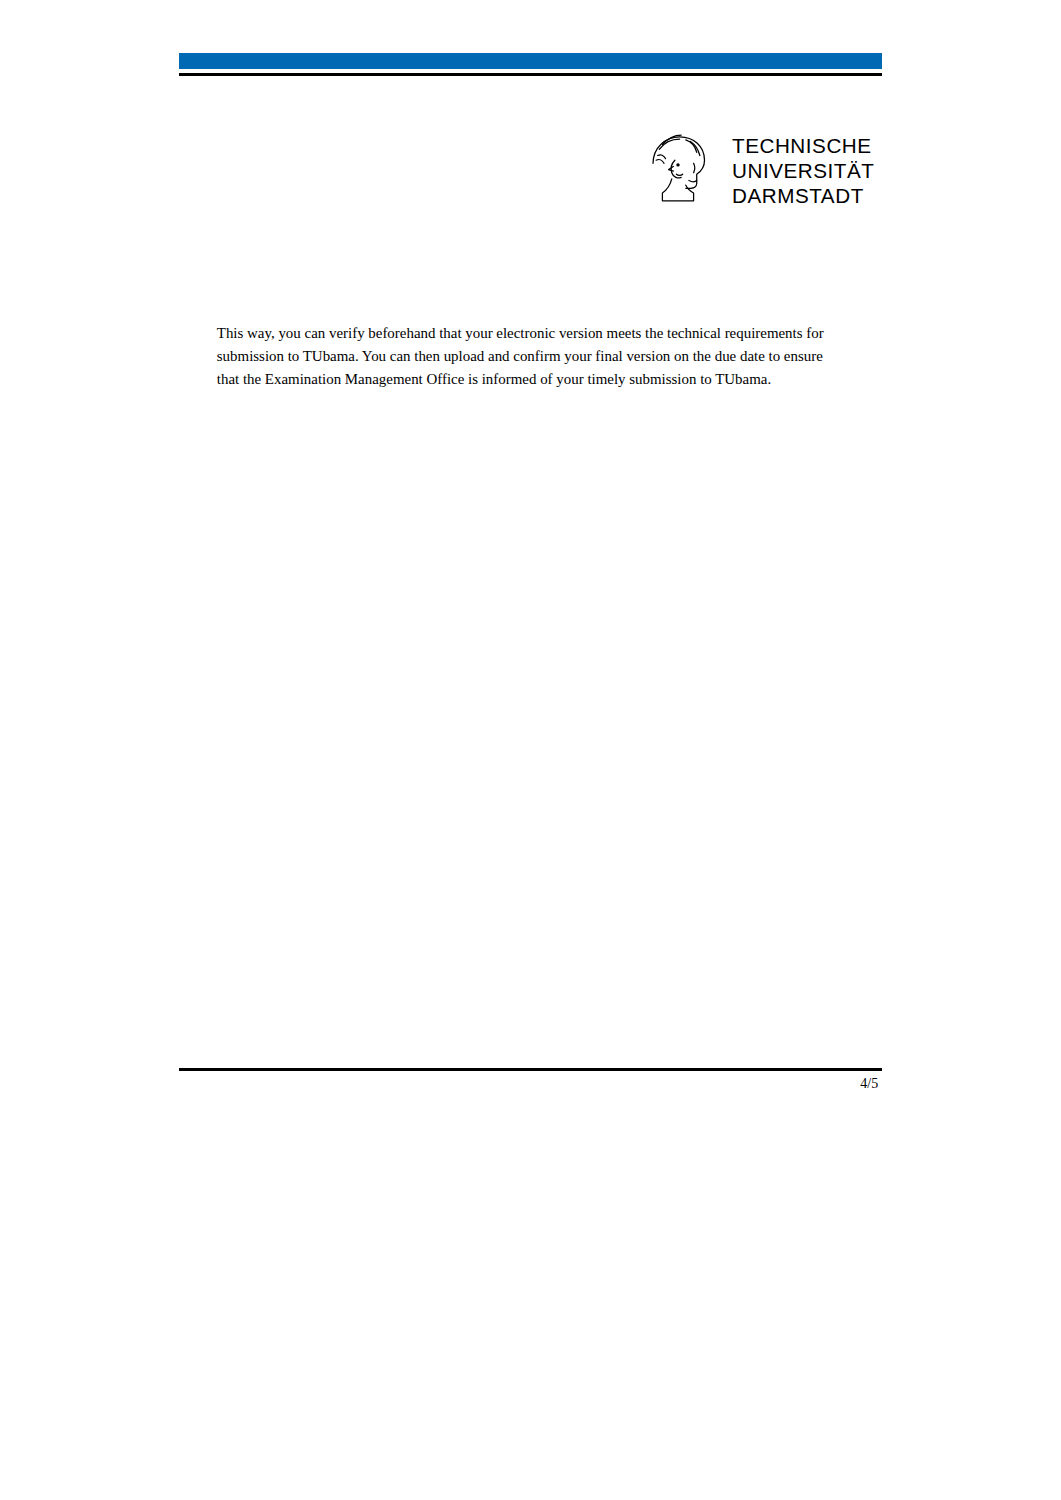Technische
Universität
Darmstadt
This way, you can verify beforehand that your electronic version meets the technical requirements for submission to TUbama. You can then upload and confirm your final version on the due date to ensure that the Examination Management Office is informed of your timely submission to TUbama.
4/5